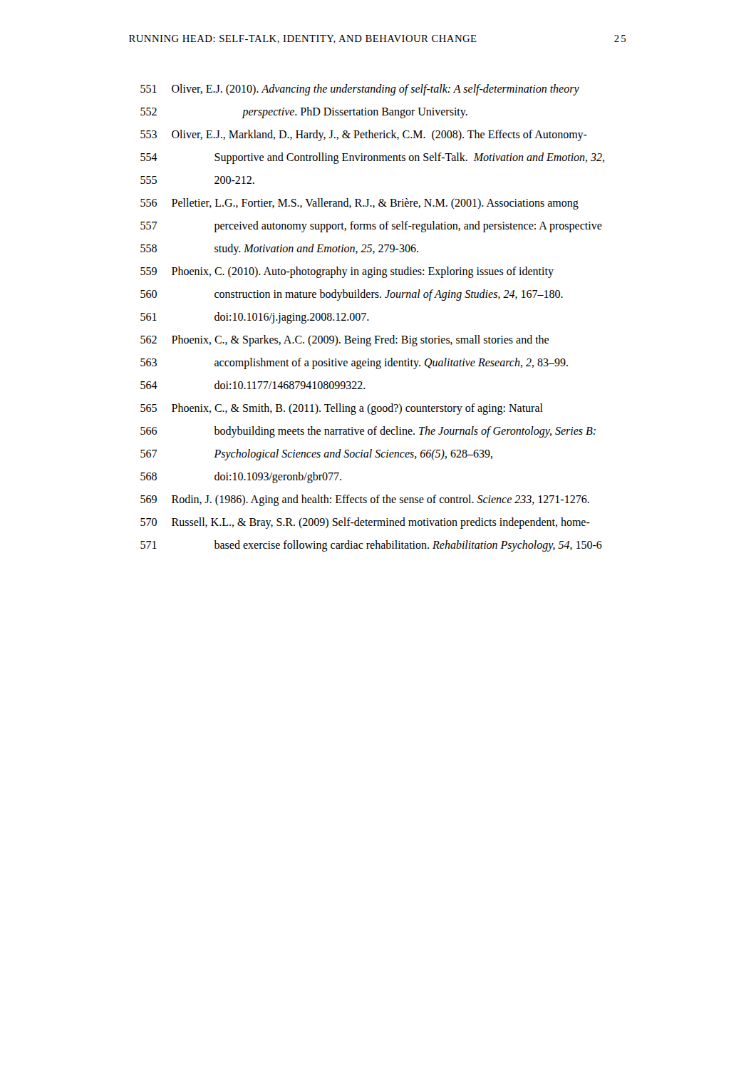Running head: Self-talk, identity, and behaviour change 25
Oliver, E.J. (2010). Advancing the understanding of self-talk: A self-determination theory
perspective. PhD Dissertation Bangor University.
Oliver, E.J., Markland, D., Hardy, J., & Petherick, C.M. (2008). The Effects of Autonomy-
Supportive and Controlling Environments on Self-Talk. Motivation and Emotion, 32,
200-212.
Pelletier, L.G., Fortier, M.S., Vallerand, R.J., & Brière, N.M. (2001). Associations among
perceived autonomy support, forms of self-regulation, and persistence: A prospective
study. Motivation and Emotion, 25, 279-306.
Phoenix, C. (2010). Auto-photography in aging studies: Exploring issues of identity
construction in mature bodybuilders. Journal of Aging Studies, 24, 167–180.
doi:10.1016/j.jaging.2008.12.007.
Phoenix, C., & Sparkes, A.C. (2009). Being Fred: Big stories, small stories and the
accomplishment of a positive ageing identity. Qualitative Research, 2, 83–99.
doi:10.1177/1468794108099322.
Phoenix, C., & Smith, B. (2011). Telling a (good?) counterstory of aging: Natural
bodybuilding meets the narrative of decline. The Journals of Gerontology, Series B:
Psychological Sciences and Social Sciences, 66(5), 628–639,
doi:10.1093/geronb/gbr077.
Rodin, J. (1986). Aging and health: Effects of the sense of control. Science 233, 1271-1276.
Russell, K.L., & Bray, S.R. (2009) Self-determined motivation predicts independent, home-
based exercise following cardiac rehabilitation. Rehabilitation Psychology, 54, 150-6